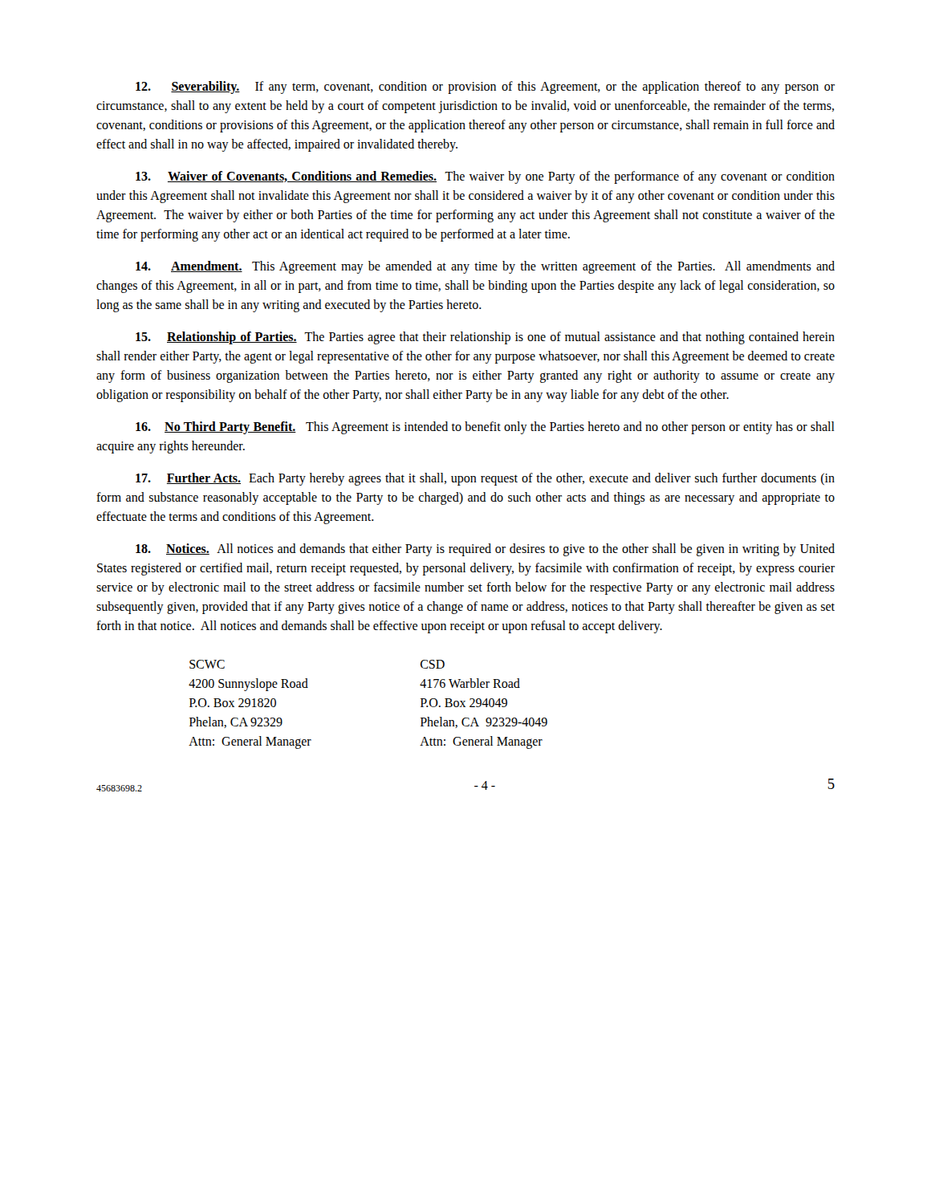12. Severability. If any term, covenant, condition or provision of this Agreement, or the application thereof to any person or circumstance, shall to any extent be held by a court of competent jurisdiction to be invalid, void or unenforceable, the remainder of the terms, covenant, conditions or provisions of this Agreement, or the application thereof any other person or circumstance, shall remain in full force and effect and shall in no way be affected, impaired or invalidated thereby.
13. Waiver of Covenants, Conditions and Remedies. The waiver by one Party of the performance of any covenant or condition under this Agreement shall not invalidate this Agreement nor shall it be considered a waiver by it of any other covenant or condition under this Agreement. The waiver by either or both Parties of the time for performing any act under this Agreement shall not constitute a waiver of the time for performing any other act or an identical act required to be performed at a later time.
14. Amendment. This Agreement may be amended at any time by the written agreement of the Parties. All amendments and changes of this Agreement, in all or in part, and from time to time, shall be binding upon the Parties despite any lack of legal consideration, so long as the same shall be in any writing and executed by the Parties hereto.
15. Relationship of Parties. The Parties agree that their relationship is one of mutual assistance and that nothing contained herein shall render either Party, the agent or legal representative of the other for any purpose whatsoever, nor shall this Agreement be deemed to create any form of business organization between the Parties hereto, nor is either Party granted any right or authority to assume or create any obligation or responsibility on behalf of the other Party, nor shall either Party be in any way liable for any debt of the other.
16. No Third Party Benefit. This Agreement is intended to benefit only the Parties hereto and no other person or entity has or shall acquire any rights hereunder.
17. Further Acts. Each Party hereby agrees that it shall, upon request of the other, execute and deliver such further documents (in form and substance reasonably acceptable to the Party to be charged) and do such other acts and things as are necessary and appropriate to effectuate the terms and conditions of this Agreement.
18. Notices. All notices and demands that either Party is required or desires to give to the other shall be given in writing by United States registered or certified mail, return receipt requested, by personal delivery, by facsimile with confirmation of receipt, by express courier service or by electronic mail to the street address or facsimile number set forth below for the respective Party or any electronic mail address subsequently given, provided that if any Party gives notice of a change of name or address, notices to that Party shall thereafter be given as set forth in that notice. All notices and demands shall be effective upon receipt or upon refusal to accept delivery.
SCWC
4200 Sunnyslope Road
P.O. Box 291820
Phelan, CA 92329
Attn: General Manager
CSD
4176 Warbler Road
P.O. Box 294049
Phelan, CA 92329-4049
Attn: General Manager
45683698.2 - 4 - 5